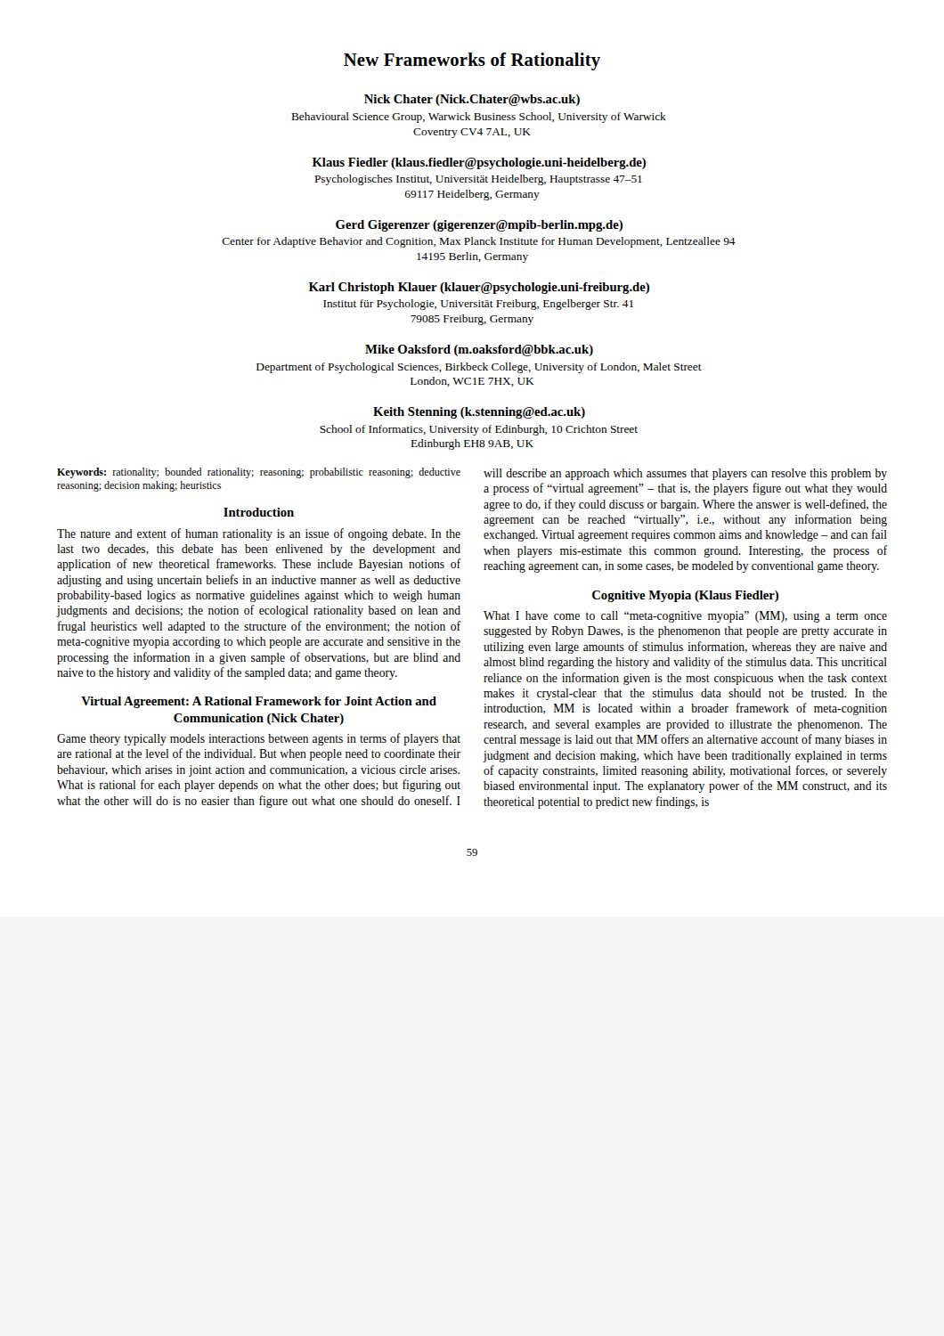New Frameworks of Rationality
Nick Chater (Nick.Chater@wbs.ac.uk)
Behavioural Science Group, Warwick Business School, University of Warwick
Coventry CV4 7AL, UK
Klaus Fiedler (klaus.fiedler@psychologie.uni-heidelberg.de)
Psychologisches Institut, Universität Heidelberg, Hauptstrasse 47–51
69117 Heidelberg, Germany
Gerd Gigerenzer (gigerenzer@mpib-berlin.mpg.de)
Center for Adaptive Behavior and Cognition, Max Planck Institute for Human Development, Lentzeallee 94
14195 Berlin, Germany
Karl Christoph Klauer (klauer@psychologie.uni-freiburg.de)
Institut für Psychologie, Universität Freiburg, Engelberger Str. 41
79085 Freiburg, Germany
Mike Oaksford (m.oaksford@bbk.ac.uk)
Department of Psychological Sciences, Birkbeck College, University of London, Malet Street
London, WC1E 7HX, UK
Keith Stenning (k.stenning@ed.ac.uk)
School of Informatics, University of Edinburgh, 10 Crichton Street
Edinburgh EH8 9AB, UK
Keywords: rationality; bounded rationality; reasoning; probabilistic reasoning; deductive reasoning; decision making; heuristics
Introduction
The nature and extent of human rationality is an issue of ongoing debate. In the last two decades, this debate has been enlivened by the development and application of new theoretical frameworks. These include Bayesian notions of adjusting and using uncertain beliefs in an inductive manner as well as deductive probability-based logics as normative guidelines against which to weigh human judgments and decisions; the notion of ecological rationality based on lean and frugal heuristics well adapted to the structure of the environment; the notion of meta-cognitive myopia according to which people are accurate and sensitive in the processing the information in a given sample of observations, but are blind and naive to the history and validity of the sampled data; and game theory.
Virtual Agreement: A Rational Framework for Joint Action and Communication (Nick Chater)
Game theory typically models interactions between agents in terms of players that are rational at the level of the individual. But when people need to coordinate their behaviour, which arises in joint action and communication, a vicious circle arises. What is rational for each player depends on what the other does; but figuring out what the other will do is no easier than figure out what one should do oneself. I will describe an approach which assumes that players can resolve this problem by a process of “virtual agreement” – that is, the players figure out what they would agree to do, if they could discuss or bargain. Where the answer is well-defined, the agreement can be reached “virtually”, i.e., without any information being exchanged. Virtual agreement requires common aims and knowledge – and can fail when players mis-estimate this common ground. Interesting, the process of reaching agreement can, in some cases, be modeled by conventional game theory.
Cognitive Myopia (Klaus Fiedler)
What I have come to call “meta-cognitive myopia” (MM), using a term once suggested by Robyn Dawes, is the phenomenon that people are pretty accurate in utilizing even large amounts of stimulus information, whereas they are naive and almost blind regarding the history and validity of the stimulus data. This uncritical reliance on the information given is the most conspicuous when the task context makes it crystal-clear that the stimulus data should not be trusted. In the introduction, MM is located within a broader framework of meta-cognition research, and several examples are provided to illustrate the phenomenon. The central message is laid out that MM offers an alternative account of many biases in judgment and decision making, which have been traditionally explained in terms of capacity constraints, limited reasoning ability, motivational forces, or severely biased environmental input. The explanatory power of the MM construct, and its theoretical potential to predict new findings, is
59